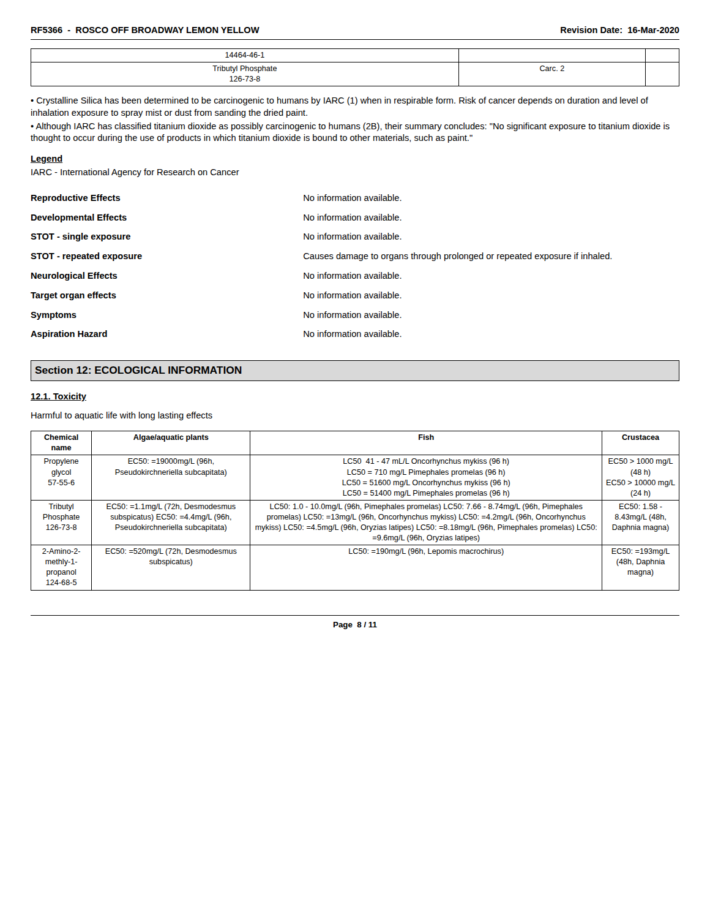RF5366 - ROSCO OFF BROADWAY LEMON YELLOW
Revision Date: 16-Mar-2020
| 14464-46-1 | | |
| Tributyl Phosphate 126-73-8 | Carc. 2 | |
• Crystalline Silica has been determined to be carcinogenic to humans by IARC (1) when in respirable form. Risk of cancer depends on duration and level of inhalation exposure to spray mist or dust from sanding the dried paint.
• Although IARC has classified titanium dioxide as possibly carcinogenic to humans (2B), their summary concludes: "No significant exposure to titanium dioxide is thought to occur during the use of products in which titanium dioxide is bound to other materials, such as paint."
Legend
IARC - International Agency for Research on Cancer
| Reproductive Effects | No information available. |
| Developmental Effects | No information available. |
| STOT - single exposure | No information available. |
| STOT - repeated exposure | Causes damage to organs through prolonged or repeated exposure if inhaled. |
| Neurological Effects | No information available. |
| Target organ effects | No information available. |
| Symptoms | No information available. |
| Aspiration Hazard | No information available. |
Section 12: ECOLOGICAL INFORMATION
12.1. Toxicity
Harmful to aquatic life with long lasting effects
| Chemical name | Algae/aquatic plants | Fish | Crustacea |
| --- | --- | --- | --- |
| Propylene glycol 57-55-6 | EC50: =19000mg/L (96h, Pseudokirchneriella subcapitata) | LC50 41 - 47 mL/L Oncorhynchus mykiss (96 h) LC50 = 710 mg/L Pimephales promelas (96 h) LC50 = 51600 mg/L Oncorhynchus mykiss (96 h) LC50 = 51400 mg/L Pimephales promelas (96 h) | EC50 > 1000 mg/L (48 h) EC50 > 10000 mg/L (24 h) |
| Tributyl Phosphate 126-73-8 | EC50: =1.1mg/L (72h, Desmodesmus subspicatus) EC50: =4.4mg/L (96h, Pseudokirchneriella subcapitata) | LC50: 1.0 - 10.0mg/L (96h, Pimephales promelas) LC50: 7.66 - 8.74mg/L (96h, Pimephales promelas) LC50: =13mg/L (96h, Oncorhynchus mykiss) LC50: =4.2mg/L (96h, Oncorhynchus mykiss) LC50: =4.5mg/L (96h, Oryzias latipes) LC50: =8.18mg/L (96h, Pimephales promelas) LC50: =9.6mg/L (96h, Oryzias latipes) | EC50: 1.58 - 8.43mg/L (48h, Daphnia magna) |
| 2-Amino-2-methly-1-propanol 124-68-5 | EC50: =520mg/L (72h, Desmodesmus subspicatus) | LC50: =190mg/L (96h, Lepomis macrochirus) | EC50: =193mg/L (48h, Daphnia magna) |
Page 8 / 11